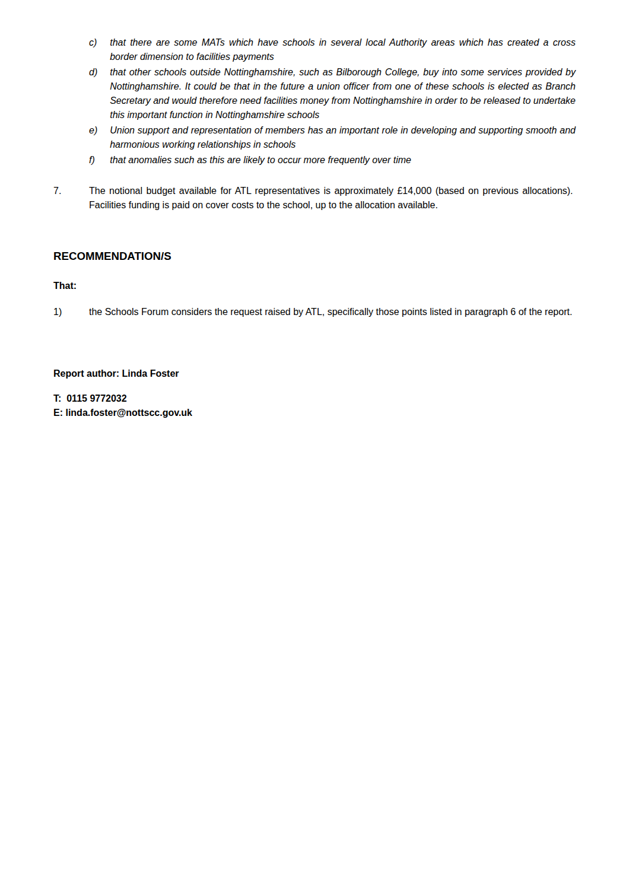c) that there are some MATs which have schools in several local Authority areas which has created a cross border dimension to facilities payments
d) that other schools outside Nottinghamshire, such as Bilborough College, buy into some services provided by Nottinghamshire. It could be that in the future a union officer from one of these schools is elected as Branch Secretary and would therefore need facilities money from Nottinghamshire in order to be released to undertake this important function in Nottinghamshire schools
e) Union support and representation of members has an important role in developing and supporting smooth and harmonious working relationships in schools
f) that anomalies such as this are likely to occur more frequently over time
7.
The notional budget available for ATL representatives is approximately £14,000 (based on previous allocations). Facilities funding is paid on cover costs to the school, up to the allocation available.
RECOMMENDATION/S
That:
1)
the Schools Forum considers the request raised by ATL, specifically those points listed in paragraph 6 of the report.
Report author: Linda Foster
T: 0115 9772032
E: linda.foster@nottscc.gov.uk